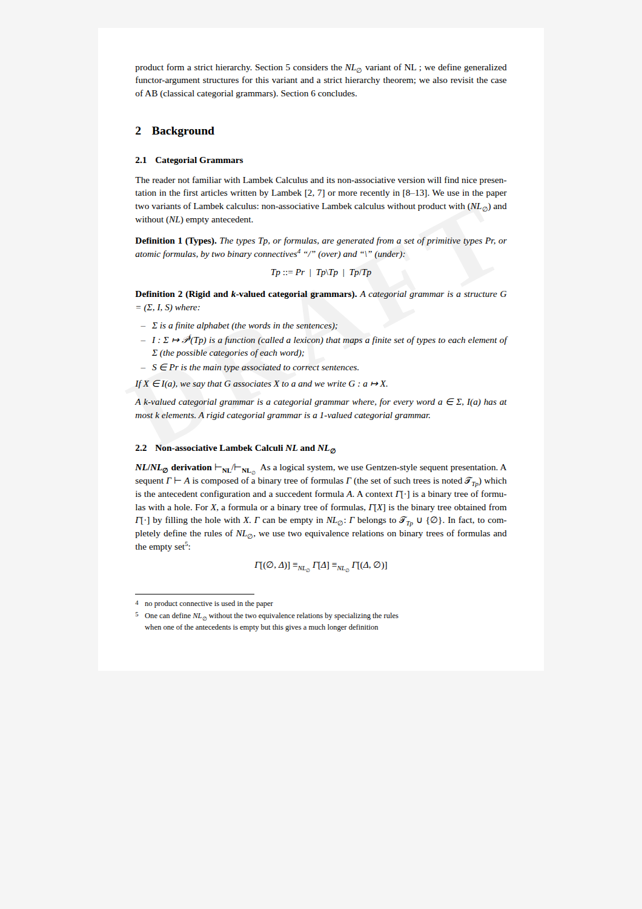product form a strict hierarchy. Section 5 considers the NL∅ variant of NL ; we define generalized functor-argument structures for this variant and a strict hierarchy theorem; we also revisit the case of AB (classical categorial grammars). Section 6 concludes.
2 Background
2.1 Categorial Grammars
The reader not familiar with Lambek Calculus and its non-associative version will find nice presentation in the first articles written by Lambek [2, 7] or more recently in [8–13]. We use in the paper two variants of Lambek calculus: non-associative Lambek calculus without product with (NL∅) and without (NL) empty antecedent.
Definition 1 (Types). The types Tp, or formulas, are generated from a set of primitive types Pr, or atomic formulas, by two binary connectives4 “/” (over) and “\” (under):
Tp ::= Pr | Tp\Tp | Tp/Tp
Definition 2 (Rigid and k-valued categorial grammars). A categorial grammar is a structure G = (Σ, I, S) where:
Σ is a finite alphabet (the words in the sentences);
I : Σ ↦ 𝒫f(Tp) is a function (called a lexicon) that maps a finite set of types to each element of Σ (the possible categories of each word);
S ∈ Pr is the main type associated to correct sentences.
If X ∈ I(a), we say that G associates X to a and we write G : a ↦ X.
A k-valued categorial grammar is a categorial grammar where, for every word a ∈ Σ, I(a) has at most k elements. A rigid categorial grammar is a 1-valued categorial grammar.
2.2 Non-associative Lambek Calculi NL and NL∅
NL/NL∅ derivation ⊢NL/⊢NL∅ As a logical system, we use Gentzen-style sequent presentation. A sequent Γ ⊢ A is composed of a binary tree of formulas Γ (the set of such trees is noted 𝒯Tp) which is the antecedent configuration and a succedent formula A. A context Γ[·] is a binary tree of formulas with a hole. For X, a formula or a binary tree of formulas, Γ[X] is the binary tree obtained from Γ[·] by filling the hole with X. Γ can be empty in NL∅: Γ belongs to 𝒯Tp ∪ {∅}. In fact, to completely define the rules of NL∅, we use two equivalence relations on binary trees of formulas and the empty set5:
Γ[(∅, Δ)] ≡NL∅ Γ[Δ] ≡NL∅ Γ[(Δ, ∅)]
4no product connective is used in the paper
5 One can define NL∅ without the two equivalence relations by specializing the rules
when one of the antecedents is empty but this gives a much longer definition